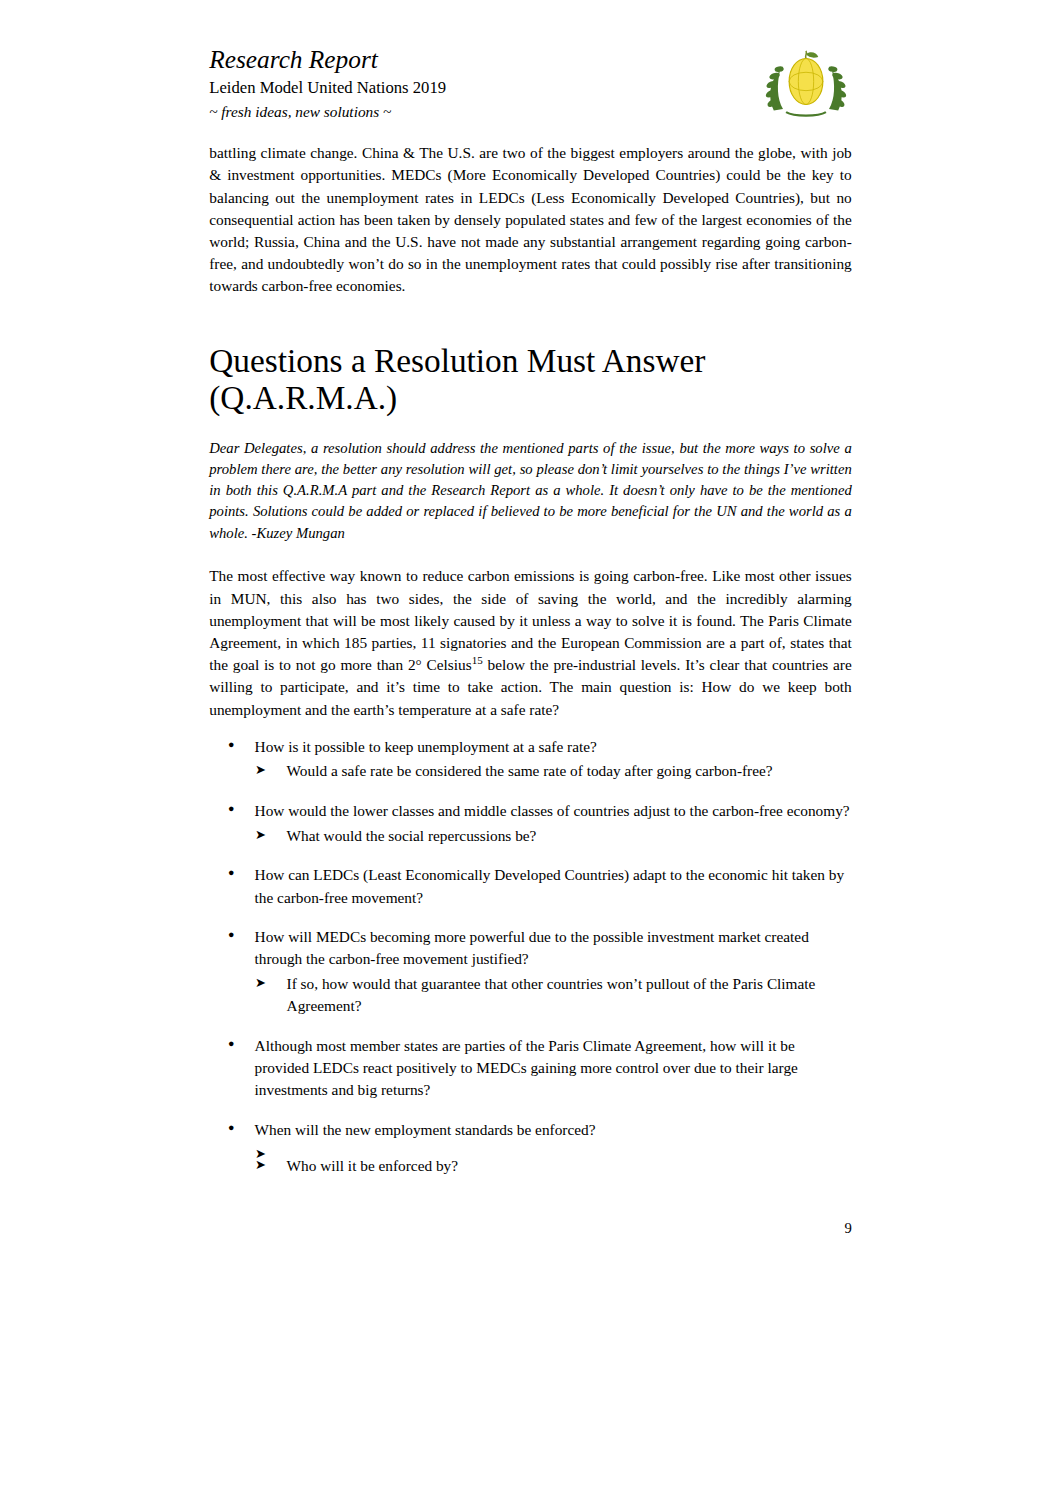Research Report
Leiden Model United Nations 2019
~ fresh ideas, new solutions ~
battling climate change. China & The U.S. are two of the biggest employers around the globe, with job & investment opportunities. MEDCs (More Economically Developed Countries) could be the key to balancing out the unemployment rates in LEDCs (Less Economically Developed Countries), but no consequential action has been taken by densely populated states and few of the largest economies of the world; Russia, China and the U.S. have not made any substantial arrangement regarding going carbon-free, and undoubtedly won’t do so in the unemployment rates that could possibly rise after transitioning towards carbon-free economies.
Questions a Resolution Must Answer (Q.A.R.M.A.)
Dear Delegates, a resolution should address the mentioned parts of the issue, but the more ways to solve a problem there are, the better any resolution will get, so please don’t limit yourselves to the things I’ve written in both this Q.A.R.M.A part and the Research Report as a whole. It doesn’t only have to be the mentioned points. Solutions could be added or replaced if believed to be more beneficial for the UN and the world as a whole. -Kuzey Mungan
The most effective way known to reduce carbon emissions is going carbon-free. Like most other issues in MUN, this also has two sides, the side of saving the world, and the incredibly alarming unemployment that will be most likely caused by it unless a way to solve it is found. The Paris Climate Agreement, in which 185 parties, 11 signatories and the European Commission are a part of, states that the goal is to not go more than 2° Celsius15 below the pre-industrial levels. It’s clear that countries are willing to participate, and it’s time to take action. The main question is: How do we keep both unemployment and the earth’s temperature at a safe rate?
How is it possible to keep unemployment at a safe rate?
Would a safe rate be considered the same rate of today after going carbon-free?
How would the lower classes and middle classes of countries adjust to the carbon-free economy?
What would the social repercussions be?
How can LEDCs (Least Economically Developed Countries) adapt to the economic hit taken by the carbon-free movement?
How will MEDCs becoming more powerful due to the possible investment market created through the carbon-free movement justified?
If so, how would that guarantee that other countries won’t pullout of the Paris Climate Agreement?
Although most member states are parties of the Paris Climate Agreement, how will it be provided LEDCs react positively to MEDCs gaining more control over due to their large investments and big returns?
When will the new employment standards be enforced?
Who will it be enforced by?
9